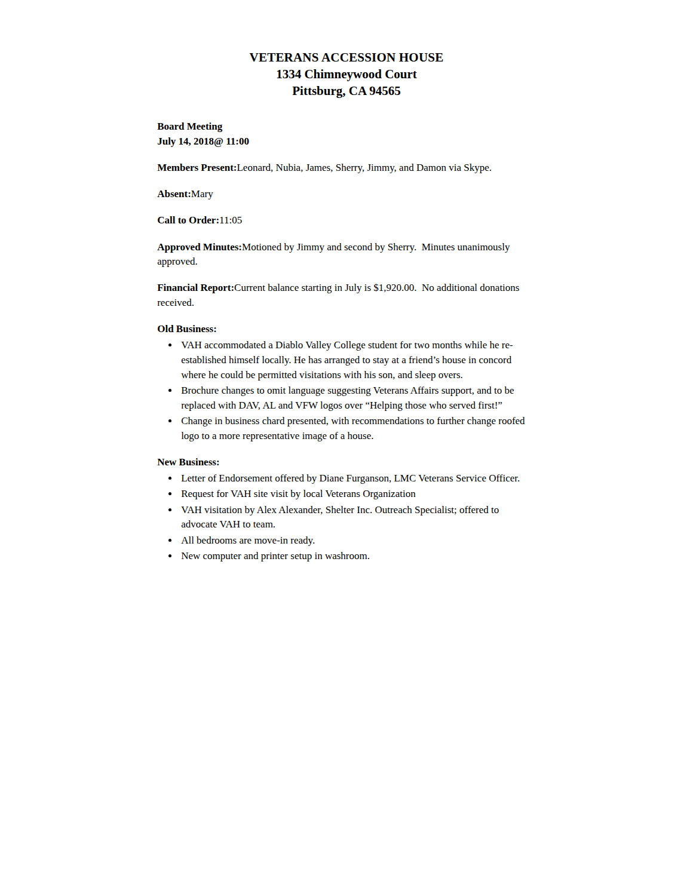VETERANS ACCESSION HOUSE
1334 Chimneywood Court
Pittsburg, CA 94565
Board Meeting
July 14, 2018@ 11:00
Members Present: Leonard, Nubia, James, Sherry, Jimmy, and Damon via Skype.
Absent: Mary
Call to Order: 11:05
Approved Minutes: Motioned by Jimmy and second by Sherry. Minutes unanimously approved.
Financial Report: Current balance starting in July is $1,920.00. No additional donations received.
Old Business:
VAH accommodated a Diablo Valley College student for two months while he re-established himself locally. He has arranged to stay at a friend’s house in concord where he could be permitted visitations with his son, and sleep overs.
Brochure changes to omit language suggesting Veterans Affairs support, and to be replaced with DAV, AL and VFW logos over “Helping those who served first!”
Change in business chard presented, with recommendations to further change roofed logo to a more representative image of a house.
New Business:
Letter of Endorsement offered by Diane Furganson, LMC Veterans Service Officer.
Request for VAH site visit by local Veterans Organization
VAH visitation by Alex Alexander, Shelter Inc. Outreach Specialist; offered to advocate VAH to team.
All bedrooms are move-in ready.
New computer and printer setup in washroom.